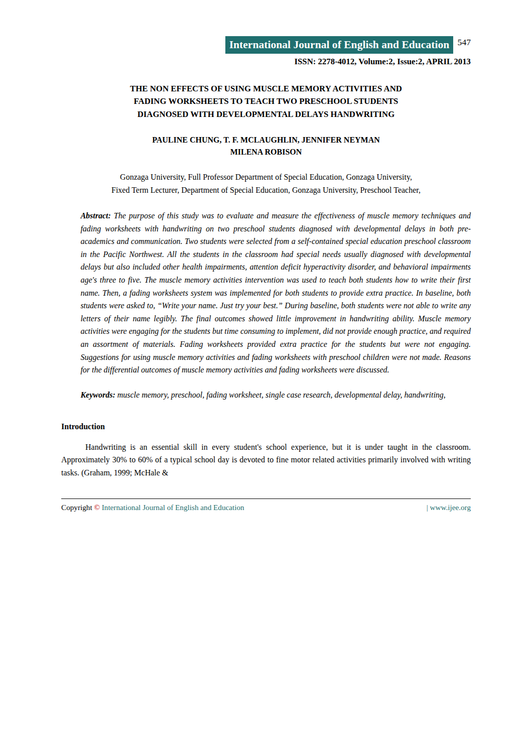International Journal of English and Education 547
ISSN: 2278-4012, Volume:2, Issue:2, APRIL 2013
The Non Effects of Using Muscle Memory Activities and
Fading Worksheets to Teach Two Preschool Students
Diagnosed with Developmental Delays Handwriting
Pauline Chung, T. F. McLaughlin, Jennifer Neyman
Milena Robison
Gonzaga University, Full Professor Department of Special Education, Gonzaga University,
Fixed Term Lecturer, Department of Special Education, Gonzaga University, Preschool Teacher,
Abstract: The purpose of this study was to evaluate and measure the effectiveness of muscle memory techniques and fading worksheets with handwriting on two preschool students diagnosed with developmental delays in both pre-academics and communication. Two students were selected from a self-contained special education preschool classroom in the Pacific Northwest. All the students in the classroom had special needs usually diagnosed with developmental delays but also included other health impairments, attention deficit hyperactivity disorder, and behavioral impairments age's three to five. The muscle memory activities intervention was used to teach both students how to write their first name. Then, a fading worksheets system was implemented for both students to provide extra practice. In baseline, both students were asked to, “Write your name. Just try your best.” During baseline, both students were not able to write any letters of their name legibly. The final outcomes showed little improvement in handwriting ability. Muscle memory activities were engaging for the students but time consuming to implement, did not provide enough practice, and required an assortment of materials. Fading worksheets provided extra practice for the students but were not engaging. Suggestions for using muscle memory activities and fading worksheets with preschool children were not made. Reasons for the differential outcomes of muscle memory activities and fading worksheets were discussed.
Keywords: muscle memory, preschool, fading worksheet, single case research, developmental delay, handwriting,
Introduction
Handwriting is an essential skill in every student's school experience, but it is under taught in the classroom. Approximately 30% to 60% of a typical school day is devoted to fine motor related activities primarily involved with writing tasks. (Graham, 1999; McHale &
Copyright © International Journal of English and Education | www.ijee.org